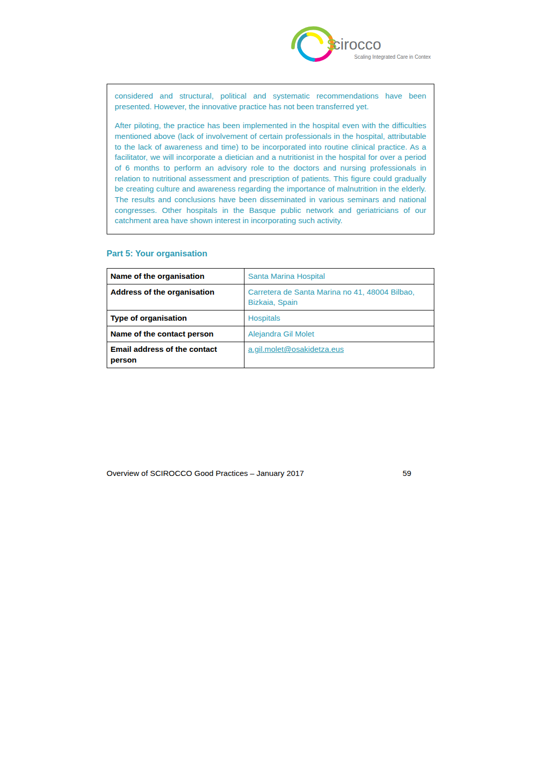cirocco S Scaling Integrated Care in Context
considered and structural, political and systematic recommendations have been presented. However, the innovative practice has not been transferred yet.
After piloting, the practice has been implemented in the hospital even with the difficulties mentioned above (lack of involvement of certain professionals in the hospital, attributable to the lack of awareness and time) to be incorporated into routine clinical practice. As a facilitator, we will incorporate a dietician and a nutritionist in the hospital for over a period of 6 months to perform an advisory role to the doctors and nursing professionals in relation to nutritional assessment and prescription of patients. This figure could gradually be creating culture and awareness regarding the importance of malnutrition in the elderly. The results and conclusions have been disseminated in various seminars and national congresses. Other hospitals in the Basque public network and geriatricians of our catchment area have shown interest in incorporating such activity.
Part 5: Your organisation
| Name of the organisation | Santa Marina Hospital |
| Address of the organisation | Carretera de Santa Marina no 41, 48004 Bilbao, Bizkaia, Spain |
| Type of organisation | Hospitals |
| Name of the contact person | Alejandra Gil Molet |
| Email address of the contact person | a.gil.molet@osakidetza.eus |
Overview of SCIROCCO Good Practices – January 2017 59